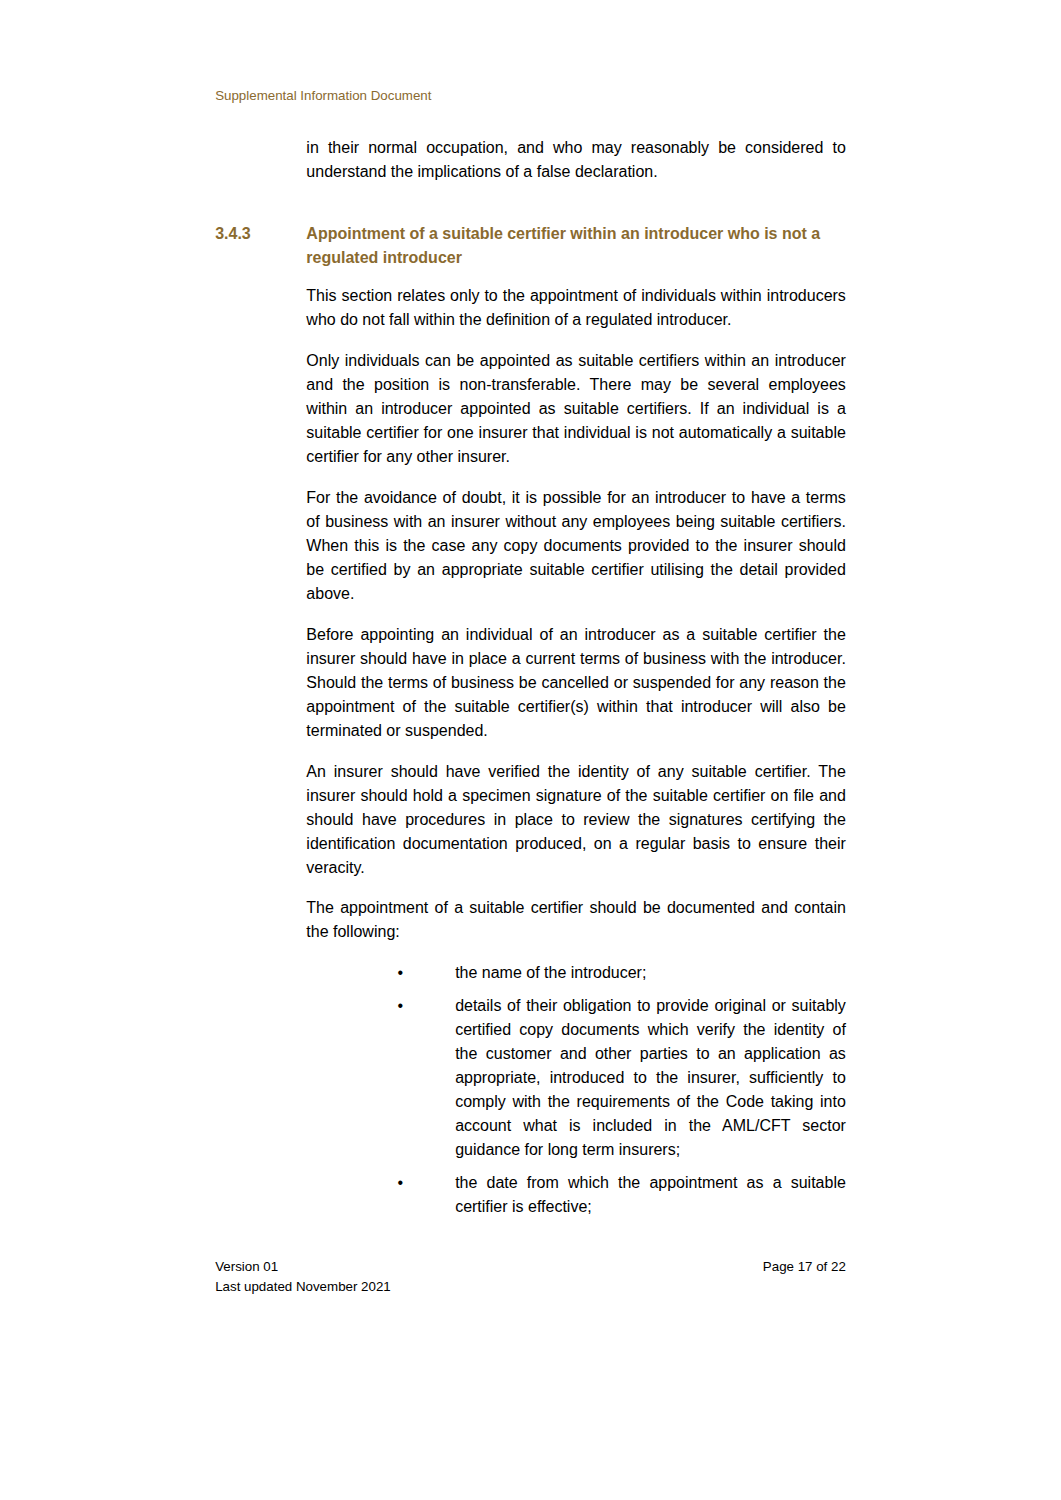Supplemental Information Document
in their normal occupation, and who may reasonably be considered to understand the implications of a false declaration.
3.4.3
Appointment of a suitable certifier within an introducer who is not a regulated introducer
This section relates only to the appointment of individuals within introducers who do not fall within the definition of a regulated introducer.
Only individuals can be appointed as suitable certifiers within an introducer and the position is non-transferable. There may be several employees within an introducer appointed as suitable certifiers. If an individual is a suitable certifier for one insurer that individual is not automatically a suitable certifier for any other insurer.
For the avoidance of doubt, it is possible for an introducer to have a terms of business with an insurer without any employees being suitable certifiers. When this is the case any copy documents provided to the insurer should be certified by an appropriate suitable certifier utilising the detail provided above.
Before appointing an individual of an introducer as a suitable certifier the insurer should have in place a current terms of business with the introducer. Should the terms of business be cancelled or suspended for any reason the appointment of the suitable certifier(s) within that introducer will also be terminated or suspended.
An insurer should have verified the identity of any suitable certifier. The insurer should hold a specimen signature of the suitable certifier on file and should have procedures in place to review the signatures certifying the identification documentation produced, on a regular basis to ensure their veracity.
The appointment of a suitable certifier should be documented and contain the following:
the name of the introducer;
details of their obligation to provide original or suitably certified copy documents which verify the identity of the customer and other parties to an application as appropriate, introduced to the insurer, sufficiently to comply with the requirements of the Code taking into account what is included in the AML/CFT sector guidance for long term insurers;
the date from which the appointment as a suitable certifier is effective;
Version 01
Last updated November 2021
Page 17 of 22